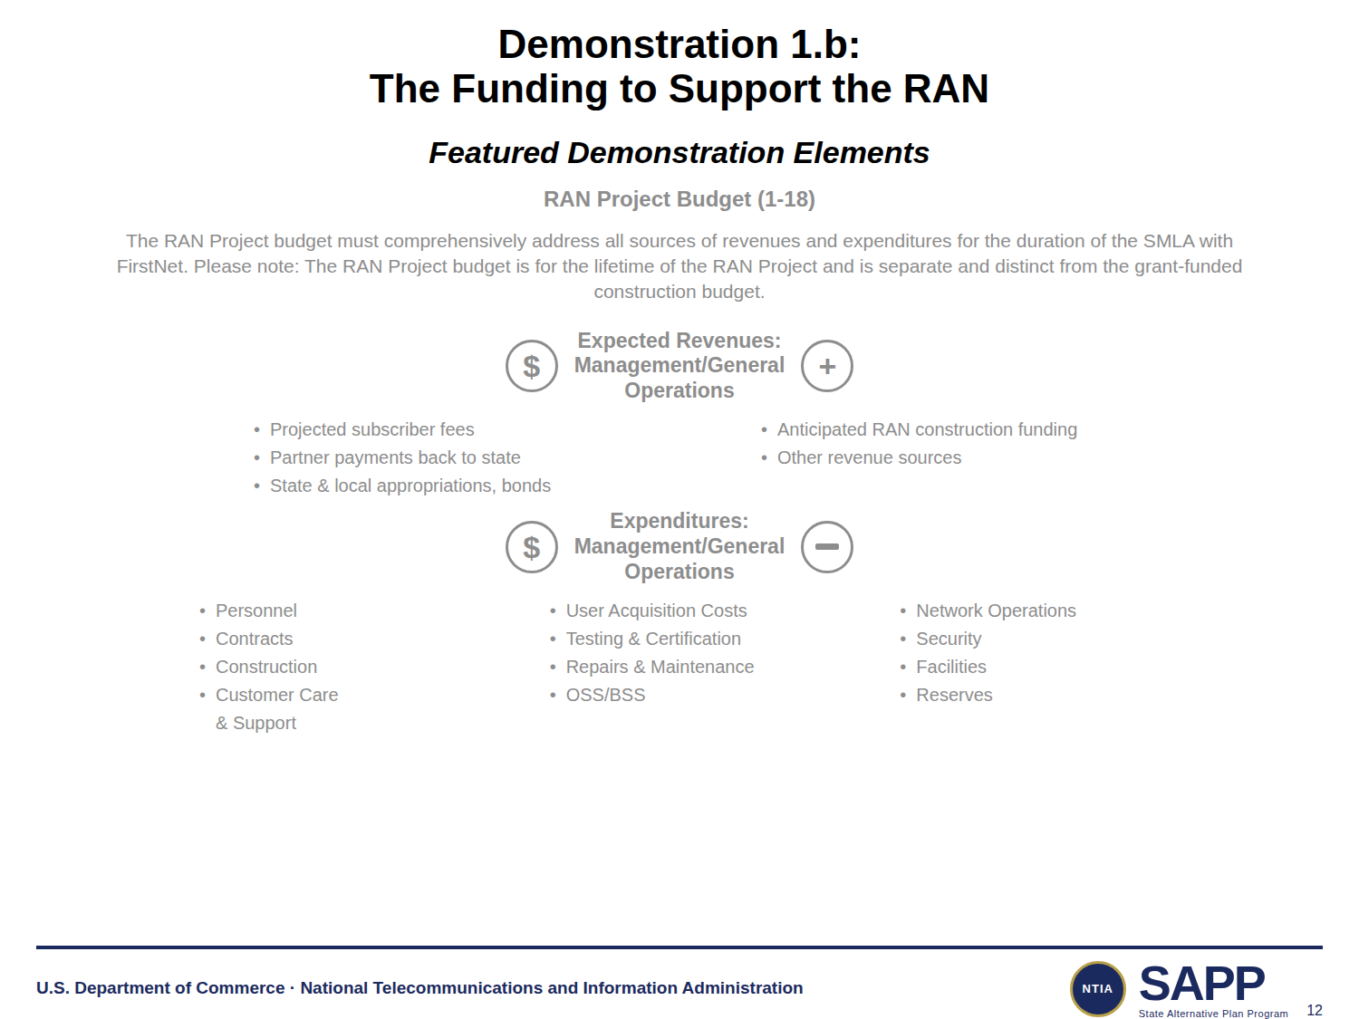Demonstration 1.b:
The Funding to Support the RAN
Featured Demonstration Elements
RAN Project Budget (1-18)
The RAN Project budget must comprehensively address all sources of revenues and expenditures for the duration of the SMLA with FirstNet. Please note: The RAN Project budget is for the lifetime of the RAN Project and is separate and distinct from the grant-funded construction budget.
$ Expected Revenues:
Management/General
Operations +
Projected subscriber fees
Partner payments back to state
State & local appropriations, bonds
Anticipated RAN construction funding
Other revenue sources
$ Expenditures:
Management/General
Operations
Personnel
Contracts
Construction
Customer Care
& Support
User Acquisition Costs
Testing & Certification
Repairs & Maintenance
OSS/BSS
Network Operations
Security
Facilities
Reserves
U.S. Department of Commerce · National Telecommunications and Information Administration
NTIA
SAPP State Alternative Plan Program
12